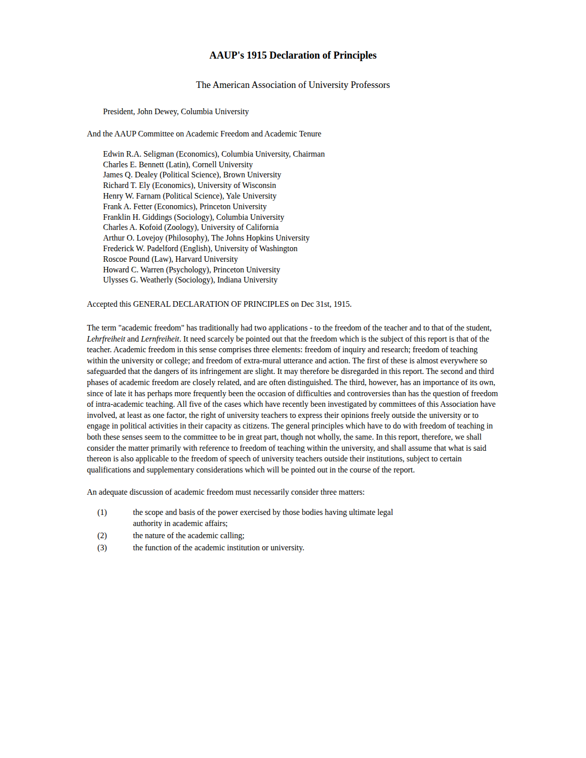AAUP's 1915 Declaration of Principles
The American Association of University Professors
President, John Dewey, Columbia University
And the AAUP Committee on Academic Freedom and Academic Tenure
Edwin R.A. Seligman (Economics), Columbia University, Chairman
Charles E. Bennett (Latin), Cornell University
James Q. Dealey (Political Science), Brown University
Richard T. Ely (Economics), University of Wisconsin
Henry W. Farnam (Political Science), Yale University
Frank A. Fetter (Economics), Princeton University
Franklin H. Giddings (Sociology), Columbia University
Charles A. Kofoid (Zoology), University of California
Arthur O. Lovejoy (Philosophy), The Johns Hopkins University
Frederick W. Padelford (English), University of Washington
Roscoe Pound (Law), Harvard University
Howard C. Warren (Psychology), Princeton University
Ulysses G. Weatherly (Sociology), Indiana University
Accepted this GENERAL DECLARATION OF PRINCIPLES on Dec 31st, 1915.
The term "academic freedom" has traditionally had two applications - to the freedom of the teacher and to that of the student, Lehrfreiheit and Lernfreiheit. It need scarcely be pointed out that the freedom which is the subject of this report is that of the teacher. Academic freedom in this sense comprises three elements: freedom of inquiry and research; freedom of teaching within the university or college; and freedom of extra-mural utterance and action. The first of these is almost everywhere so safeguarded that the dangers of its infringement are slight. It may therefore be disregarded in this report. The second and third phases of academic freedom are closely related, and are often distinguished. The third, however, has an importance of its own, since of late it has perhaps more frequently been the occasion of difficulties and controversies than has the question of freedom of intra-academic teaching. All five of the cases which have recently been investigated by committees of this Association have involved, at least as one factor, the right of university teachers to express their opinions freely outside the university or to engage in political activities in their capacity as citizens. The general principles which have to do with freedom of teaching in both these senses seem to the committee to be in great part, though not wholly, the same. In this report, therefore, we shall consider the matter primarily with reference to freedom of teaching within the university, and shall assume that what is said thereon is also applicable to the freedom of speech of university teachers outside their institutions, subject to certain qualifications and supplementary considerations which will be pointed out in the course of the report.
An adequate discussion of academic freedom must necessarily consider three matters:
(1) the scope and basis of the power exercised by those bodies having ultimate legal
authority in academic affairs;
(2) the nature of the academic calling;
(3) the function of the academic institution or university.